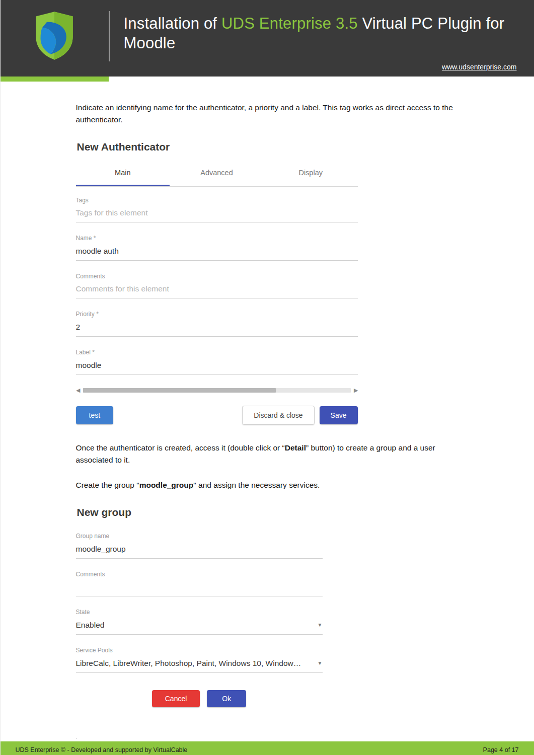Installation of UDS Enterprise 3.5 Virtual PC Plugin for Moodle
www.udsenterprise.com
Indicate an identifying name for the authenticator, a priority and a label. This tag works as direct access to the authenticator.
New Authenticator
Main
Advanced
Display
Tags
Tags for this element
Name *
moodle auth
Comments
Comments for this element
Priority *
2
Label *
moodle
◀
▶
test
Discard & close Save
Once the authenticator is created, access it (double click or “Detail” button) to create a group and a user associated to it.
Create the group "moodle_group" and assign the necessary services.
New group
Group name
moodle_group
Comments
State
Enabled▼
Service Pools
LibreCalc, LibreWriter, Photoshop, Paint, Windows 10, Window…▼
Cancel Ok
.
UDS Enterprise © - Developed and supported by VirtualCable
Page 4 of 17